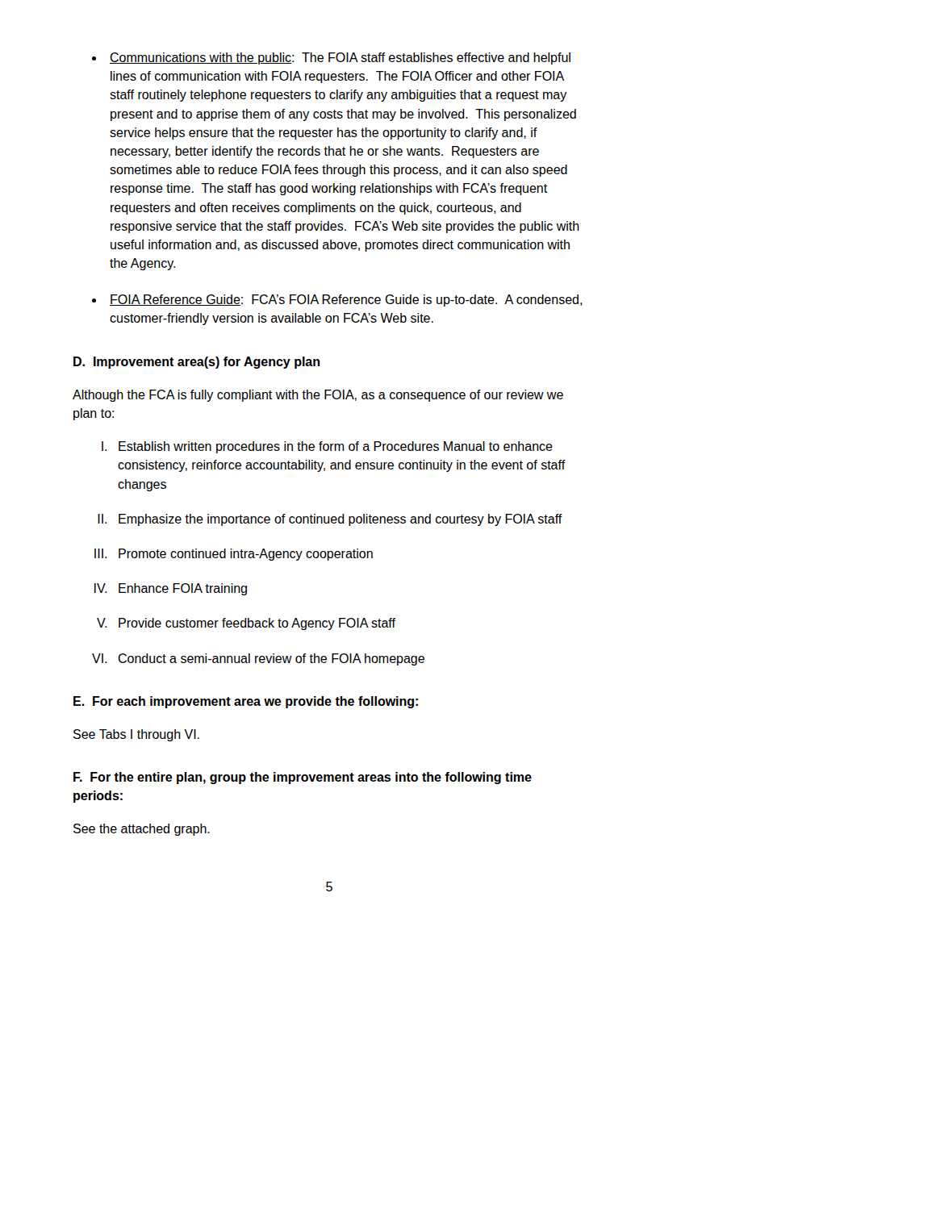Communications with the public: The FOIA staff establishes effective and helpful lines of communication with FOIA requesters. The FOIA Officer and other FOIA staff routinely telephone requesters to clarify any ambiguities that a request may present and to apprise them of any costs that may be involved. This personalized service helps ensure that the requester has the opportunity to clarify and, if necessary, better identify the records that he or she wants. Requesters are sometimes able to reduce FOIA fees through this process, and it can also speed response time. The staff has good working relationships with FCA’s frequent requesters and often receives compliments on the quick, courteous, and responsive service that the staff provides. FCA’s Web site provides the public with useful information and, as discussed above, promotes direct communication with the Agency.
FOIA Reference Guide: FCA’s FOIA Reference Guide is up-to-date. A condensed, customer-friendly version is available on FCA’s Web site.
D. Improvement area(s) for Agency plan
Although the FCA is fully compliant with the FOIA, as a consequence of our review we plan to:
Establish written procedures in the form of a Procedures Manual to enhance consistency, reinforce accountability, and ensure continuity in the event of staff changes
Emphasize the importance of continued politeness and courtesy by FOIA staff
Promote continued intra-Agency cooperation
Enhance FOIA training
Provide customer feedback to Agency FOIA staff
Conduct a semi-annual review of the FOIA homepage
E. For each improvement area we provide the following:
See Tabs I through VI.
F. For the entire plan, group the improvement areas into the following time periods:
See the attached graph.
5